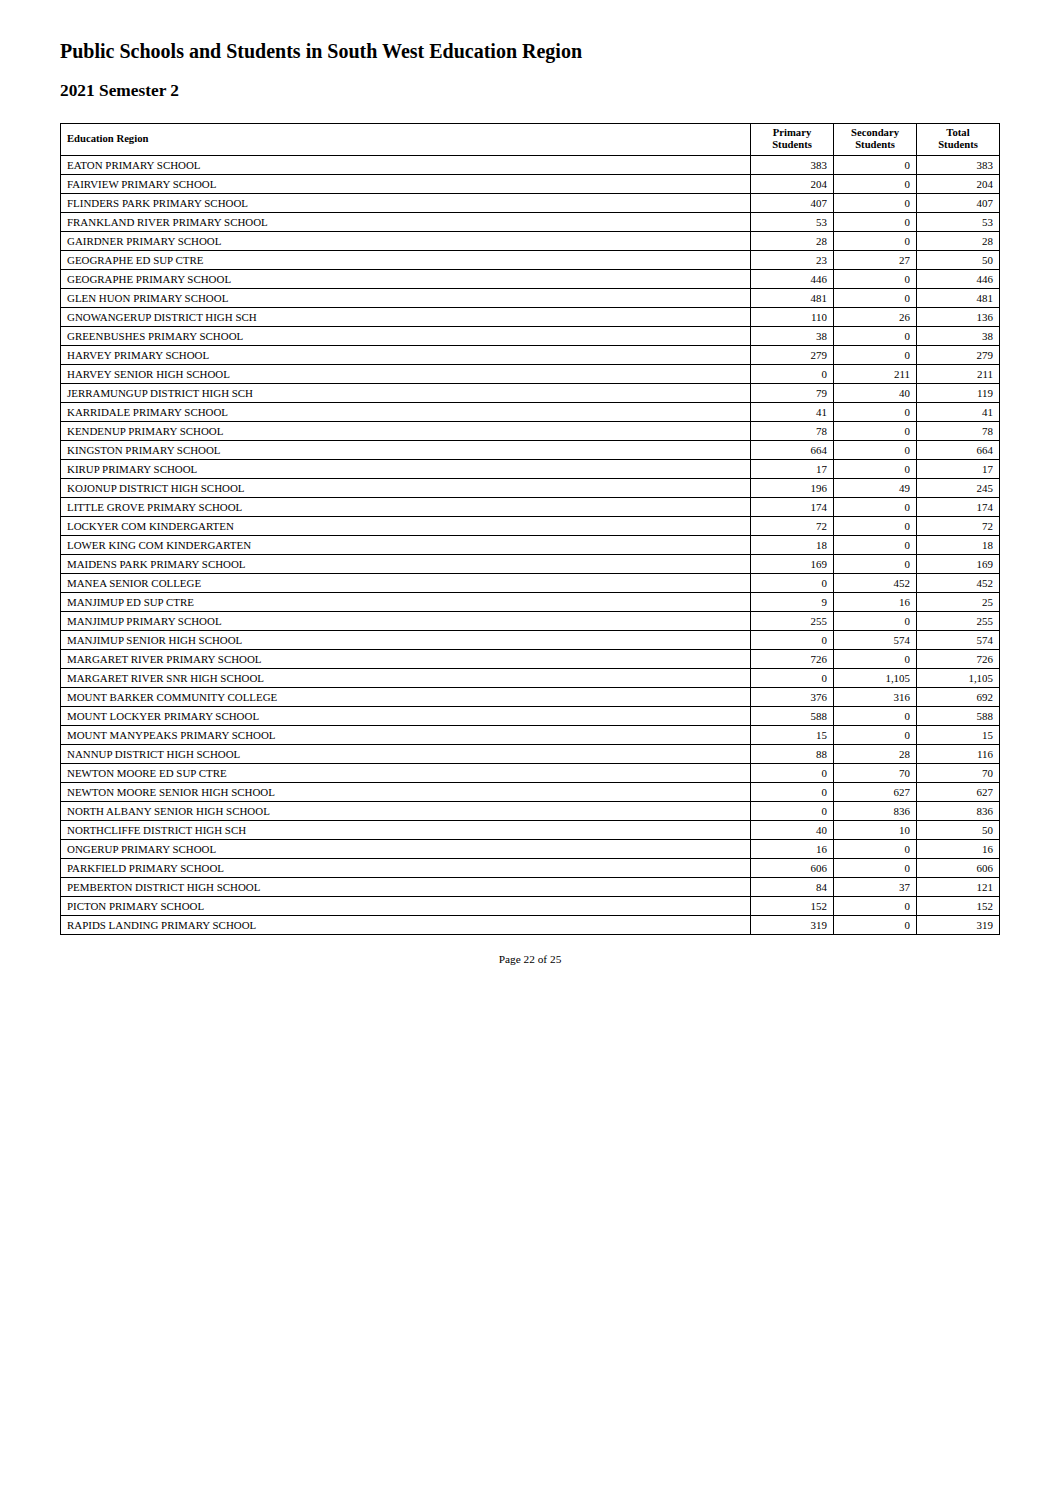Public Schools and Students in South West Education Region
2021 Semester 2
| Education Region | Primary Students | Secondary Students | Total Students |
| --- | --- | --- | --- |
| EATON PRIMARY SCHOOL | 383 | 0 | 383 |
| FAIRVIEW PRIMARY SCHOOL | 204 | 0 | 204 |
| FLINDERS PARK PRIMARY SCHOOL | 407 | 0 | 407 |
| FRANKLAND RIVER PRIMARY SCHOOL | 53 | 0 | 53 |
| GAIRDNER PRIMARY SCHOOL | 28 | 0 | 28 |
| GEOGRAPHE ED SUP CTRE | 23 | 27 | 50 |
| GEOGRAPHE PRIMARY SCHOOL | 446 | 0 | 446 |
| GLEN HUON PRIMARY SCHOOL | 481 | 0 | 481 |
| GNOWANGERUP DISTRICT HIGH SCH | 110 | 26 | 136 |
| GREENBUSHES PRIMARY SCHOOL | 38 | 0 | 38 |
| HARVEY PRIMARY SCHOOL | 279 | 0 | 279 |
| HARVEY SENIOR HIGH SCHOOL | 0 | 211 | 211 |
| JERRAMUNGUP DISTRICT HIGH SCH | 79 | 40 | 119 |
| KARRIDALE PRIMARY SCHOOL | 41 | 0 | 41 |
| KENDENUP PRIMARY SCHOOL | 78 | 0 | 78 |
| KINGSTON PRIMARY SCHOOL | 664 | 0 | 664 |
| KIRUP PRIMARY SCHOOL | 17 | 0 | 17 |
| KOJONUP DISTRICT HIGH SCHOOL | 196 | 49 | 245 |
| LITTLE GROVE PRIMARY SCHOOL | 174 | 0 | 174 |
| LOCKYER COM KINDERGARTEN | 72 | 0 | 72 |
| LOWER KING COM KINDERGARTEN | 18 | 0 | 18 |
| MAIDENS PARK PRIMARY SCHOOL | 169 | 0 | 169 |
| MANEA SENIOR COLLEGE | 0 | 452 | 452 |
| MANJIMUP ED SUP CTRE | 9 | 16 | 25 |
| MANJIMUP PRIMARY SCHOOL | 255 | 0 | 255 |
| MANJIMUP SENIOR HIGH SCHOOL | 0 | 574 | 574 |
| MARGARET RIVER PRIMARY SCHOOL | 726 | 0 | 726 |
| MARGARET RIVER SNR HIGH SCHOOL | 0 | 1,105 | 1,105 |
| MOUNT BARKER COMMUNITY COLLEGE | 376 | 316 | 692 |
| MOUNT LOCKYER PRIMARY SCHOOL | 588 | 0 | 588 |
| MOUNT MANYPEAKS PRIMARY SCHOOL | 15 | 0 | 15 |
| NANNUP DISTRICT HIGH SCHOOL | 88 | 28 | 116 |
| NEWTON MOORE ED SUP CTRE | 0 | 70 | 70 |
| NEWTON MOORE SENIOR HIGH SCHOOL | 0 | 627 | 627 |
| NORTH ALBANY SENIOR HIGH SCHOOL | 0 | 836 | 836 |
| NORTHCLIFFE DISTRICT HIGH SCH | 40 | 10 | 50 |
| ONGERUP PRIMARY SCHOOL | 16 | 0 | 16 |
| PARKFIELD PRIMARY SCHOOL | 606 | 0 | 606 |
| PEMBERTON DISTRICT HIGH SCHOOL | 84 | 37 | 121 |
| PICTON PRIMARY SCHOOL | 152 | 0 | 152 |
| RAPIDS LANDING PRIMARY SCHOOL | 319 | 0 | 319 |
Page 22 of 25